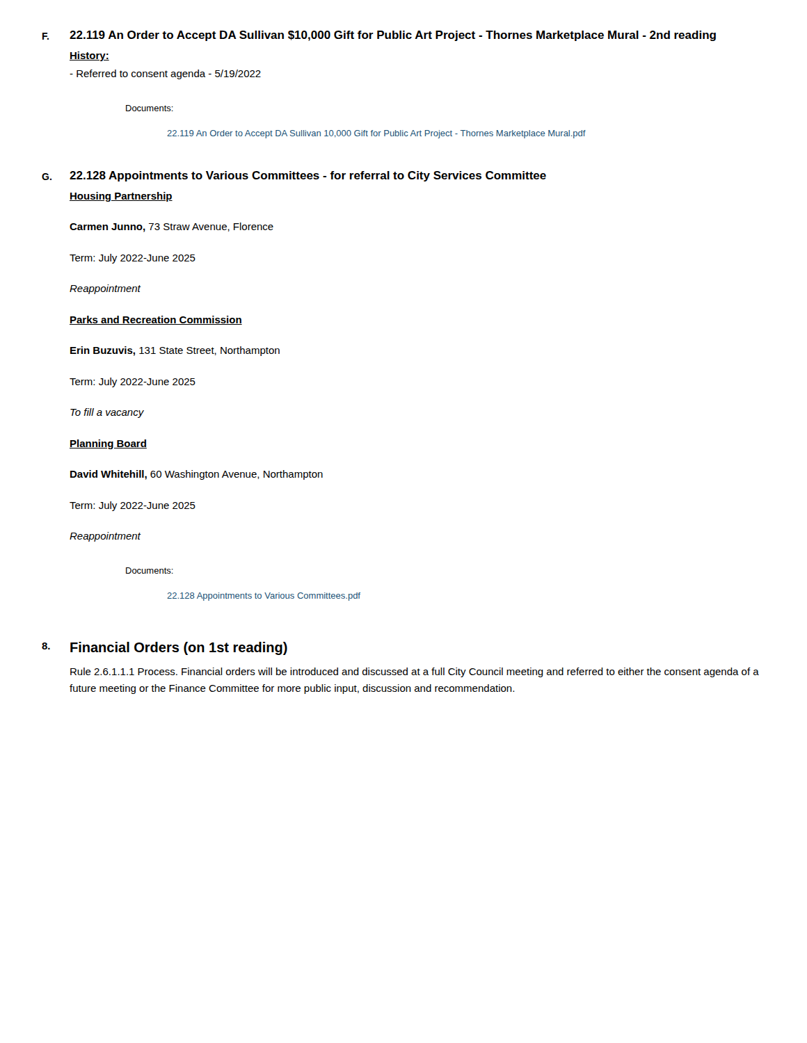F.
22.119 An Order to Accept DA Sullivan $10,000 Gift for Public Art Project - Thornes Marketplace Mural - 2nd reading
History:
- Referred to consent agenda - 5/19/2022
Documents:
22.119 An Order to Accept DA Sullivan 10,000 Gift for Public Art Project - Thornes Marketplace Mural.pdf
G.
22.128 Appointments to Various Committees - for referral to City Services Committee
Housing Partnership
Carmen Junno, 73 Straw Avenue, Florence
Term: July 2022-June 2025
Reappointment
Parks and Recreation Commission
Erin Buzuvis, 131 State Street, Northampton
Term: July 2022-June 2025
To fill a vacancy
Planning Board
David Whitehill, 60 Washington Avenue, Northampton
Term: July 2022-June 2025
Reappointment
Documents:
22.128 Appointments to Various Committees.pdf
8.
Financial Orders (on 1st reading)
Rule 2.6.1.1.1 Process. Financial orders will be introduced and discussed at a full City Council meeting and referred to either the consent agenda of a future meeting or the Finance Committee for more public input, discussion and recommendation.